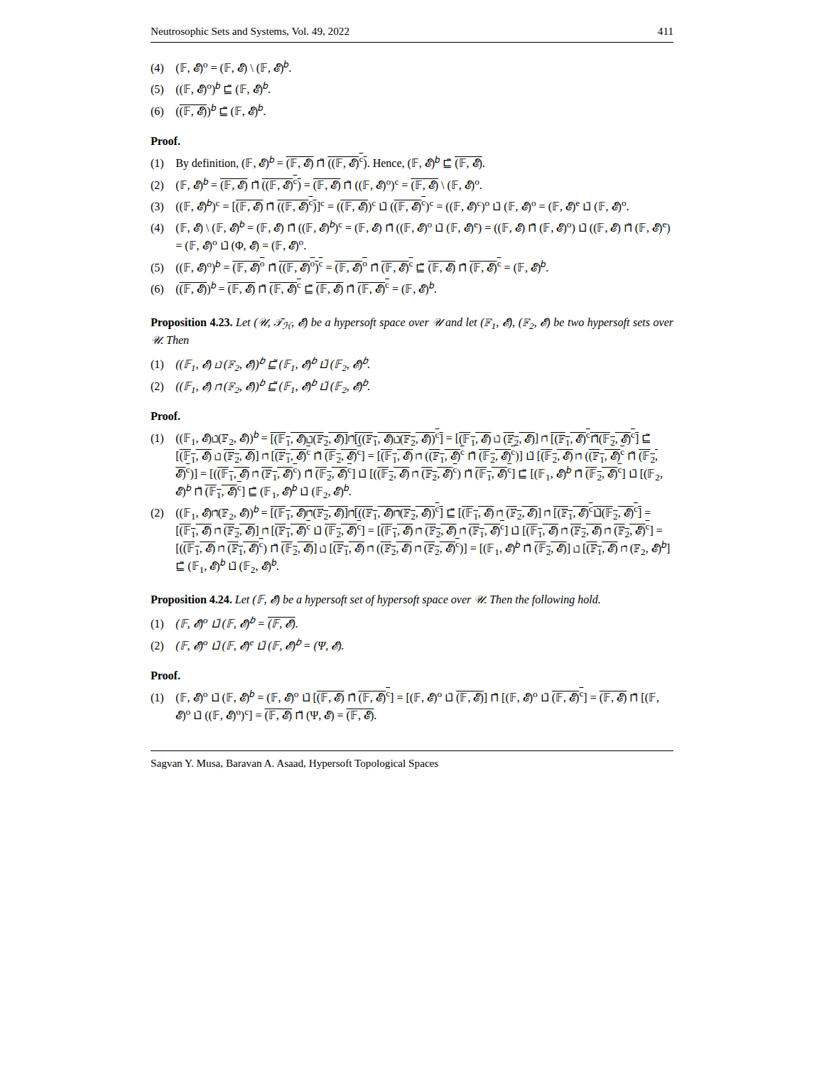Neutrosophic Sets and Systems, Vol. 49, 2022 411
(4) (𝔽, 𝓔)o = (𝔽, 𝓔) \ (𝔽, 𝓔)𝑏.
(5) ((𝔽, 𝓔)o)𝑏 ⊑̃ (𝔽, 𝓔)𝑏.
(6) ((𝔽, 𝓔))𝑏 ⊑̃ (𝔽, 𝓔)𝑏.
Proof.
(1) By definition, (𝔽, 𝓔)𝑏 = (𝔽, 𝓔) ⊓̃ ((𝔽, 𝓔)c). Hence, (𝔽, 𝓔)𝑏 ⊑̃ (𝔽, 𝓔).
(2) (𝔽, 𝓔)𝑏 = (𝔽, 𝓔) ⊓̃ ((𝔽, 𝓔)c) = (𝔽, 𝓔) ⊓̃ ((𝔽, 𝓔)o)c = (𝔽, 𝓔) \ (𝔽, 𝓔)o.
(3) ((𝔽, 𝓔)𝑏)c = [(𝔽, 𝓔) ⊓̃ ((𝔽, 𝓔)c)]c = ((𝔽, 𝓔))c ⊔̃ ((𝔽, 𝓔)c)c = ((𝔽, 𝓔)c)o ⊔̃ (𝔽, 𝓔)o = (𝔽, 𝓔)e ⊔̃ (𝔽, 𝓔)o.
(4) (𝔽, 𝓔) \ (𝔽, 𝓔)𝑏 = (𝔽, 𝓔) ⊓̃ ((𝔽, 𝓔)𝑏)c = (𝔽, 𝓔) ⊓̃ ((𝔽, 𝓔)o ⊔̃ (𝔽, 𝓔)e) = ((𝔽, 𝓔) ⊓̃ (𝔽, 𝓔)o) ⊔̃ ((𝔽, 𝓔) ⊓̃ (𝔽, 𝓔)e) = (𝔽, 𝓔)o ⊔̃ (Φ, 𝓔) = (𝔽, 𝓔)o.
(5) ((𝔽, 𝓔)o)𝑏 = (𝔽, 𝓔)o ⊓̃ ((𝔽, 𝓔)o)c = (𝔽, 𝓔)o ⊓̃ (𝔽, 𝓔)c ⊑̃ (𝔽, 𝓔) ⊓̃ (𝔽, 𝓔)c = (𝔽, 𝓔)𝑏.
(6) ((𝔽, 𝓔))𝑏 = (𝔽, 𝓔) ⊓̃ (𝔽, 𝓔)c ⊑̃ (𝔽, 𝓔) ⊓̃ (𝔽, 𝓔)c = (𝔽, 𝓔)𝑏.
Proposition 4.23. Let (𝒰, 𝒯ℋ, 𝓔) be a hypersoft space over 𝒰 and let (𝔽1, 𝓔), (𝔽2, 𝓔) be two hypersoft sets over 𝒰. Then
(1) ((𝔽1, 𝓔) ⊔̃ (𝔽2, 𝓔))𝑏 ⊑̃ (𝔽1, 𝓔)𝑏 ⊔̃ (𝔽2, 𝓔)𝑏.
(2) ((𝔽1, 𝓔) ⊓̃ (𝔽2, 𝓔))𝑏 ⊑̃ (𝔽1, 𝓔)𝑏 ⊔̃ (𝔽2, 𝓔)𝑏.
Proof.
(1) ((𝔽1, 𝓔)⊔̃(𝔽2, 𝓔))𝑏 = [(𝔽1, 𝓔)⊔̃(𝔽2, 𝓔)]⊓̃[((𝔽1, 𝓔)⊔̃(𝔽2, 𝓔))c] = [(𝔽1, 𝓔) ⊔̃ (𝔽2, 𝓔)] ⊓̃ [(𝔽1, 𝓔)c⊓̃(𝔽2, 𝓔)c] ⊑̃ [(𝔽1, 𝓔) ⊔̃ (𝔽2, 𝓔)] ⊓̃ [(𝔽1, 𝓔)c ⊓̃ (𝔽2, 𝓔)c] = [(𝔽1, 𝓔) ⊓̃ ((𝔽1, 𝓔)c ⊓̃ (𝔽2, 𝓔)c)] ⊔̃ [(𝔽2, 𝓔) ⊓̃ ((𝔽1, 𝓔)c ⊓̃ (𝔽2, 𝓔)c)] = [((𝔽1, 𝓔) ⊓̃ (𝔽1, 𝓔)c) ⊓̃ (𝔽2, 𝓔)c] ⊔̃ [((𝔽2, 𝓔) ⊓̃ (𝔽2, 𝓔)c) ⊓̃ (𝔽1, 𝓔)c] ⊑̃ [(𝔽1, 𝓔)𝑏 ⊓̃ (𝔽2, 𝓔)c] ⊔̃ [(𝔽2, 𝓔)𝑏 ⊓̃ (𝔽1, 𝓔)c] ⊑̃ (𝔽1, 𝓔)𝑏 ⊔̃ (𝔽2, 𝓔)𝑏.
(2) ((𝔽1, 𝓔)⊓̃(𝔽2, 𝓔))𝑏 = [(𝔽1, 𝓔)⊓̃(𝔽2, 𝓔)]⊓̃[((𝔽1, 𝓔)⊓̃(𝔽2, 𝓔))c] ⊑̃ [(𝔽1, 𝓔) ⊓̃ (𝔽2, 𝓔)] ⊓̃ [(𝔽1, 𝓔)c⊔̃(𝔽2, 𝓔)c] = [(𝔽1, 𝓔) ⊓̃ (𝔽2, 𝓔)] ⊓̃ [(𝔽1, 𝓔)c ⊔̃ (𝔽2, 𝓔)c] = [(𝔽1, 𝓔) ⊓̃ (𝔽2, 𝓔) ⊓̃ (𝔽1, 𝓔)c] ⊔̃ [(𝔽1, 𝓔) ⊓̃ (𝔽2, 𝓔) ⊓̃ (𝔽2, 𝓔)c] = [((𝔽1, 𝓔) ⊓̃ (𝔽1, 𝓔)c) ⊓̃ (𝔽2, 𝓔)] ⊔̃ [(𝔽1, 𝓔) ⊓̃ ((𝔽2, 𝓔) ⊓̃ (𝔽2, 𝓔)c)] = [(𝔽1, 𝓔)𝑏 ⊓̃ (𝔽2, 𝓔)] ⊔̃ [(𝔽1, 𝓔) ⊓̃ (𝔽2, 𝓔)𝑏] ⊑̃ (𝔽1, 𝓔)𝑏 ⊔̃ (𝔽2, 𝓔)𝑏.
Proposition 4.24. Let (𝔽, 𝓔) be a hypersoft set of hypersoft space over 𝒰. Then the following hold.
(1) (𝔽, 𝓔)o ⊔̃ (𝔽, 𝓔)𝑏 = (𝔽, 𝓔).
(2) (𝔽, 𝓔)o ⊔̃ (𝔽, 𝓔)e ⊔̃ (𝔽, 𝓔)𝑏 = (Ψ, 𝓔).
Proof.
(1) (𝔽, 𝓔)o ⊔̃ (𝔽, 𝓔)𝑏 = (𝔽, 𝓔)o ⊔̃ [(𝔽, 𝓔) ⊓̃ (𝔽, 𝓔)c] = [(𝔽, 𝓔)o ⊔̃ (𝔽, 𝓔)] ⊓̃ [(𝔽, 𝓔)o ⊔̃ (𝔽, 𝓔)c] = (𝔽, 𝓔) ⊓̃ [(𝔽, 𝓔)o ⊔̃ ((𝔽, 𝓔)o)c] = (𝔽, 𝓔) ⊓̃ (Ψ, 𝓔) = (𝔽, 𝓔).
Sagvan Y. Musa, Baravan A. Asaad, Hypersoft Topological Spaces